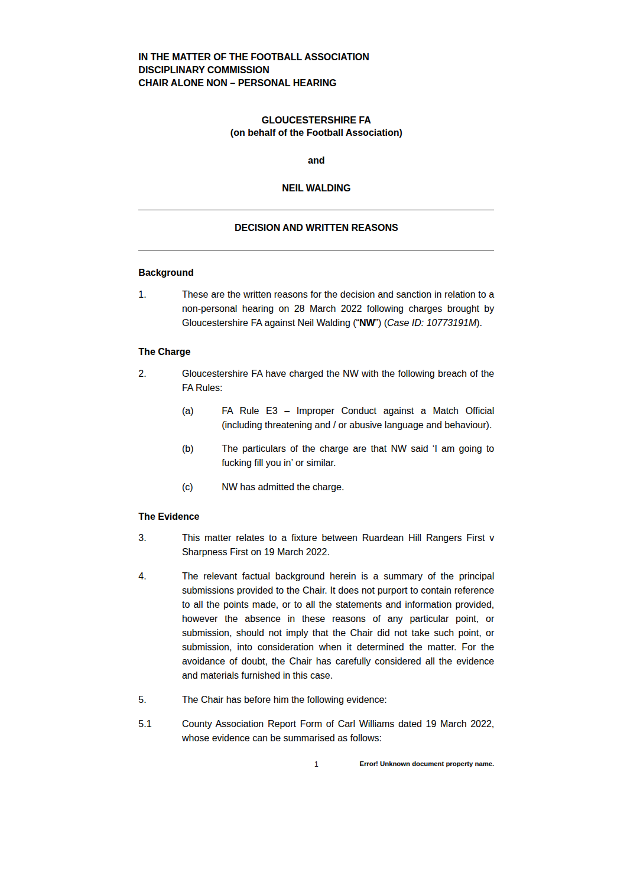IN THE MATTER OF THE FOOTBALL ASSOCIATION
DISCIPLINARY COMMISSION
CHAIR ALONE NON – PERSONAL HEARING
GLOUCESTERSHIRE FA
(on behalf of the Football Association)
and
NEIL WALDING
DECISION AND WRITTEN REASONS
Background
1. These are the written reasons for the decision and sanction in relation to a non-personal hearing on 28 March 2022 following charges brought by Gloucestershire FA against Neil Walding (“NW”) (Case ID: 10773191M).
The Charge
2. Gloucestershire FA have charged the NW with the following breach of the FA Rules:
(a) FA Rule E3 – Improper Conduct against a Match Official (including threatening and / or abusive language and behaviour).
(b) The particulars of the charge are that NW said ‘I am going to fucking fill you in’ or similar.
(c) NW has admitted the charge.
The Evidence
3. This matter relates to a fixture between Ruardean Hill Rangers First v Sharpness First on 19 March 2022.
4. The relevant factual background herein is a summary of the principal submissions provided to the Chair. It does not purport to contain reference to all the points made, or to all the statements and information provided, however the absence in these reasons of any particular point, or submission, should not imply that the Chair did not take such point, or submission, into consideration when it determined the matter. For the avoidance of doubt, the Chair has carefully considered all the evidence and materials furnished in this case.
5. The Chair has before him the following evidence:
5.1 County Association Report Form of Carl Williams dated 19 March 2022, whose evidence can be summarised as follows:
1 Error! Unknown document property name.